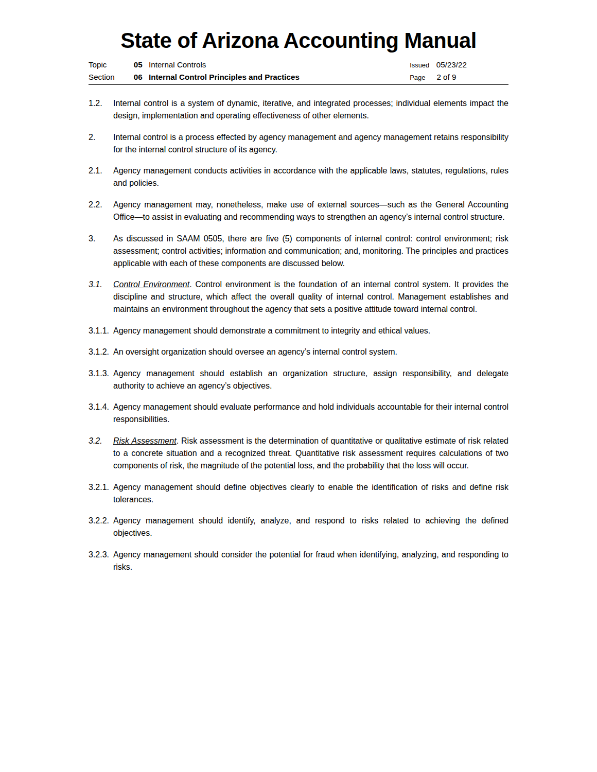State of Arizona Accounting Manual
| Topic | 05 | Internal Controls | Issued 05/23/22 |
| Section | 06 | Internal Control Principles and Practices | Page 2 of 9 |
1.2. Internal control is a system of dynamic, iterative, and integrated processes; individual elements impact the design, implementation and operating effectiveness of other elements.
2. Internal control is a process effected by agency management and agency management retains responsibility for the internal control structure of its agency.
2.1. Agency management conducts activities in accordance with the applicable laws, statutes, regulations, rules and policies.
2.2. Agency management may, nonetheless, make use of external sources—such as the General Accounting Office—to assist in evaluating and recommending ways to strengthen an agency’s internal control structure.
3. As discussed in SAAM 0505, there are five (5) components of internal control: control environment; risk assessment; control activities; information and communication; and, monitoring. The principles and practices applicable with each of these components are discussed below.
3.1. Control Environment. Control environment is the foundation of an internal control system. It provides the discipline and structure, which affect the overall quality of internal control. Management establishes and maintains an environment throughout the agency that sets a positive attitude toward internal control.
3.1.1. Agency management should demonstrate a commitment to integrity and ethical values.
3.1.2. An oversight organization should oversee an agency’s internal control system.
3.1.3. Agency management should establish an organization structure, assign responsibility, and delegate authority to achieve an agency’s objectives.
3.1.4. Agency management should evaluate performance and hold individuals accountable for their internal control responsibilities.
3.2. Risk Assessment. Risk assessment is the determination of quantitative or qualitative estimate of risk related to a concrete situation and a recognized threat. Quantitative risk assessment requires calculations of two components of risk, the magnitude of the potential loss, and the probability that the loss will occur.
3.2.1. Agency management should define objectives clearly to enable the identification of risks and define risk tolerances.
3.2.2. Agency management should identify, analyze, and respond to risks related to achieving the defined objectives.
3.2.3. Agency management should consider the potential for fraud when identifying, analyzing, and responding to risks.